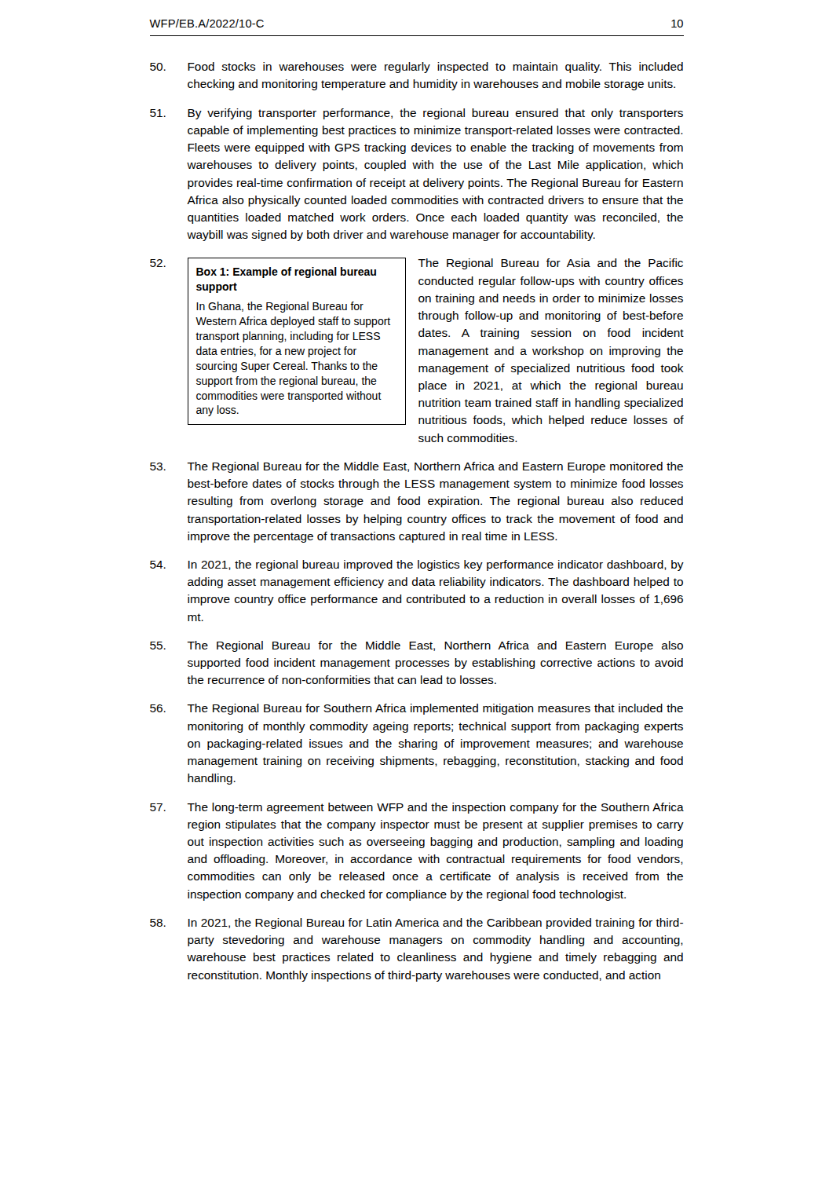WFP/EB.A/2022/10-C 10
Food stocks in warehouses were regularly inspected to maintain quality. This included checking and monitoring temperature and humidity in warehouses and mobile storage units.
By verifying transporter performance, the regional bureau ensured that only transporters capable of implementing best practices to minimize transport-related losses were contracted. Fleets were equipped with GPS tracking devices to enable the tracking of movements from warehouses to delivery points, coupled with the use of the Last Mile application, which provides real-time confirmation of receipt at delivery points. The Regional Bureau for Eastern Africa also physically counted loaded commodities with contracted drivers to ensure that the quantities loaded matched work orders. Once each loaded quantity was reconciled, the waybill was signed by both driver and warehouse manager for accountability.
Box 1: Example of regional bureau support
In Ghana, the Regional Bureau for Western Africa deployed staff to support transport planning, including for LESS data entries, for a new project for sourcing Super Cereal. Thanks to the support from the regional bureau, the commodities were transported without any loss.
The Regional Bureau for Asia and the Pacific conducted regular follow-ups with country offices on training and needs in order to minimize losses through follow-up and monitoring of best-before dates. A training session on food incident management and a workshop on improving the management of specialized nutritious food took place in 2021, at which the regional bureau nutrition team trained staff in handling specialized nutritious foods, which helped reduce losses of such commodities.
The Regional Bureau for the Middle East, Northern Africa and Eastern Europe monitored the best-before dates of stocks through the LESS management system to minimize food losses resulting from overlong storage and food expiration. The regional bureau also reduced transportation-related losses by helping country offices to track the movement of food and improve the percentage of transactions captured in real time in LESS.
In 2021, the regional bureau improved the logistics key performance indicator dashboard, by adding asset management efficiency and data reliability indicators. The dashboard helped to improve country office performance and contributed to a reduction in overall losses of 1,696 mt.
The Regional Bureau for the Middle East, Northern Africa and Eastern Europe also supported food incident management processes by establishing corrective actions to avoid the recurrence of non-conformities that can lead to losses.
The Regional Bureau for Southern Africa implemented mitigation measures that included the monitoring of monthly commodity ageing reports; technical support from packaging experts on packaging-related issues and the sharing of improvement measures; and warehouse management training on receiving shipments, rebagging, reconstitution, stacking and food handling.
The long-term agreement between WFP and the inspection company for the Southern Africa region stipulates that the company inspector must be present at supplier premises to carry out inspection activities such as overseeing bagging and production, sampling and loading and offloading. Moreover, in accordance with contractual requirements for food vendors, commodities can only be released once a certificate of analysis is received from the inspection company and checked for compliance by the regional food technologist.
In 2021, the Regional Bureau for Latin America and the Caribbean provided training for third-party stevedoring and warehouse managers on commodity handling and accounting, warehouse best practices related to cleanliness and hygiene and timely rebagging and reconstitution. Monthly inspections of third-party warehouses were conducted, and action